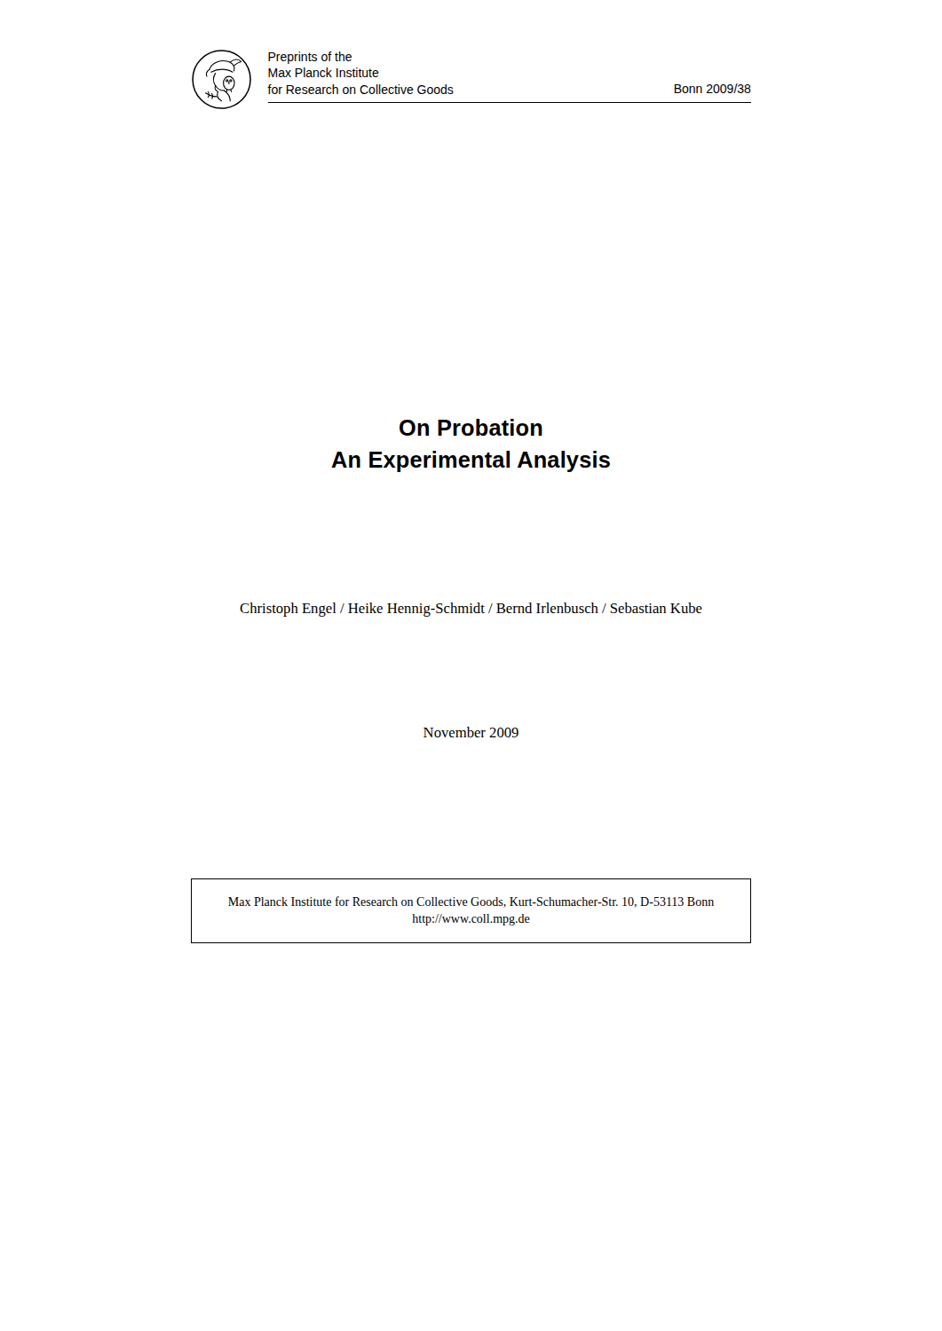Preprints of the
Max Planck Institute
for Research on Collective Goods
Bonn 2009/38
On Probation
An Experimental Analysis
Christoph Engel / Heike Hennig-Schmidt / Bernd Irlenbusch / Sebastian Kube
November 2009
Max Planck Institute for Research on Collective Goods, Kurt-Schumacher-Str. 10, D-53113 Bonn
http://www.coll.mpg.de